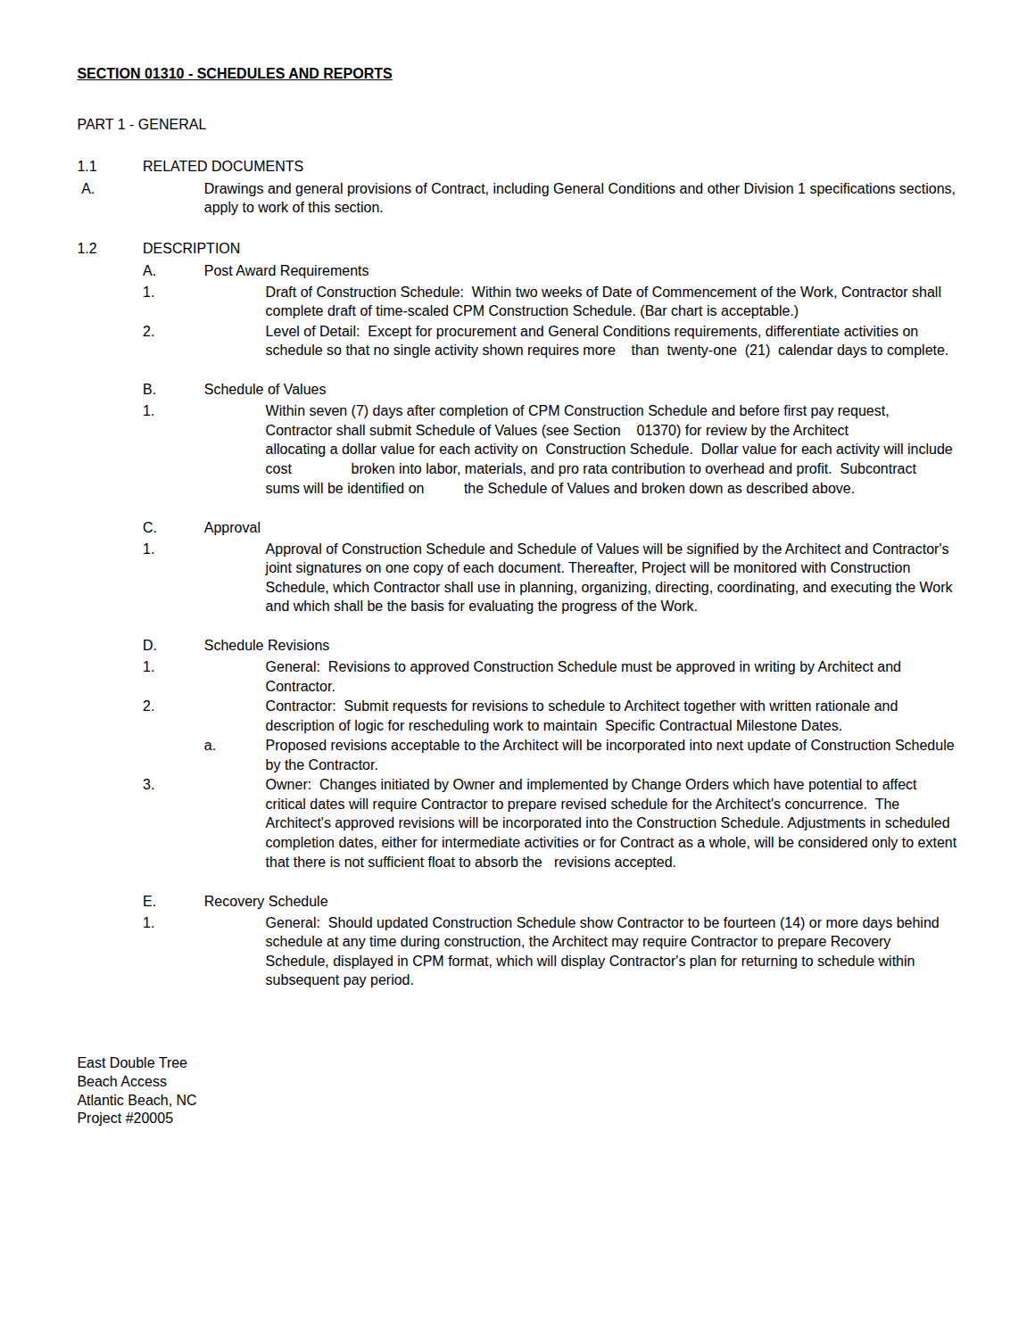SECTION 01310 - SCHEDULES AND REPORTS
PART 1 - GENERAL
1.1 RELATED DOCUMENTS
A. Drawings and general provisions of Contract, including General Conditions and other Division 1 specifications sections, apply to work of this section.
1.2 DESCRIPTION
A. Post Award Requirements
1. Draft of Construction Schedule: Within two weeks of Date of Commencement of the Work, Contractor shall complete draft of time-scaled CPM Construction Schedule. (Bar chart is acceptable.)
2. Level of Detail: Except for procurement and General Conditions requirements, differentiate activities on schedule so that no single activity shown requires more than twenty-one (21) calendar days to complete.
B. Schedule of Values
1. Within seven (7) days after completion of CPM Construction Schedule and before first pay request, Contractor shall submit Schedule of Values (see Section 01370) for review by the Architect allocating a dollar value for each activity on Construction Schedule. Dollar value for each activity will include cost broken into labor, materials, and pro rata contribution to overhead and profit. Subcontract sums will be identified on the Schedule of Values and broken down as described above.
C. Approval
1. Approval of Construction Schedule and Schedule of Values will be signified by the Architect and Contractor's joint signatures on one copy of each document. Thereafter, Project will be monitored with Construction Schedule, which Contractor shall use in planning, organizing, directing, coordinating, and executing the Work and which shall be the basis for evaluating the progress of the Work.
D. Schedule Revisions
1. General: Revisions to approved Construction Schedule must be approved in writing by Architect and Contractor.
2. Contractor: Submit requests for revisions to schedule to Architect together with written rationale and description of logic for rescheduling work to maintain Specific Contractual Milestone Dates.
a. Proposed revisions acceptable to the Architect will be incorporated into next update of Construction Schedule by the Contractor.
3. Owner: Changes initiated by Owner and implemented by Change Orders which have potential to affect critical dates will require Contractor to prepare revised schedule for the Architect's concurrence. The Architect's approved revisions will be incorporated into the Construction Schedule. Adjustments in scheduled completion dates, either for intermediate activities or for Contract as a whole, will be considered only to extent that there is not sufficient float to absorb the revisions accepted.
E. Recovery Schedule
1. General: Should updated Construction Schedule show Contractor to be fourteen (14) or more days behind schedule at any time during construction, the Architect may require Contractor to prepare Recovery Schedule, displayed in CPM format, which will display Contractor's plan for returning to schedule within subsequent pay period.
East Double Tree
Beach Access
Atlantic Beach, NC
Project #20005